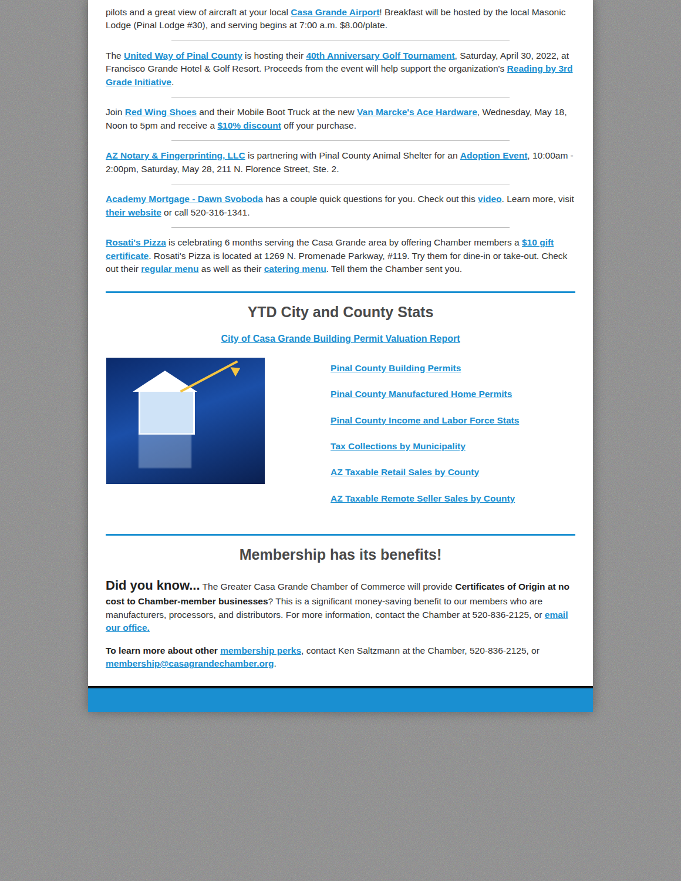pilots and a great view of aircraft at your local Casa Grande Airport! Breakfast will be hosted by the local Masonic Lodge (Pinal Lodge #30), and serving begins at 7:00 a.m. $8.00/plate.
The United Way of Pinal County is hosting their 40th Anniversary Golf Tournament, Saturday, April 30, 2022, at Francisco Grande Hotel & Golf Resort. Proceeds from the event will help support the organization's Reading by 3rd Grade Initiative.
Join Red Wing Shoes and their Mobile Boot Truck at the new Van Marcke's Ace Hardware, Wednesday, May 18, Noon to 5pm and receive a $10% discount off your purchase.
AZ Notary & Fingerprinting, LLC is partnering with Pinal County Animal Shelter for an Adoption Event, 10:00am - 2:00pm, Saturday, May 28, 211 N. Florence Street, Ste. 2.
Academy Mortgage - Dawn Svoboda has a couple quick questions for you. Check out this video. Learn more, visit their website or call 520-316-1341.
Rosati's Pizza is celebrating 6 months serving the Casa Grande area by offering Chamber members a $10 gift certificate. Rosati's Pizza is located at 1269 N. Promenade Parkway, #119. Try them for dine-in or take-out. Check out their regular menu as well as their catering menu. Tell them the Chamber sent you.
YTD City and County Stats
City of Casa Grande Building Permit Valuation Report
| | Pinal County Building Permits Pinal County Manufactured Home Permits Pinal County Income and Labor Force Stats Tax Collections by Municipality AZ Taxable Retail Sales by County AZ Taxable Remote Seller Sales by County |
Membership has its benefits!
Did you know... The Greater Casa Grande Chamber of Commerce will provide Certificates of Origin at no cost to Chamber-member businesses? This is a significant money-saving benefit to our members who are manufacturers, processors, and distributors. For more information, contact the Chamber at 520-836-2125, or email our office.
To learn more about other membership perks, contact Ken Saltzmann at the Chamber, 520-836-2125, or membership@casagrandechamber.org.